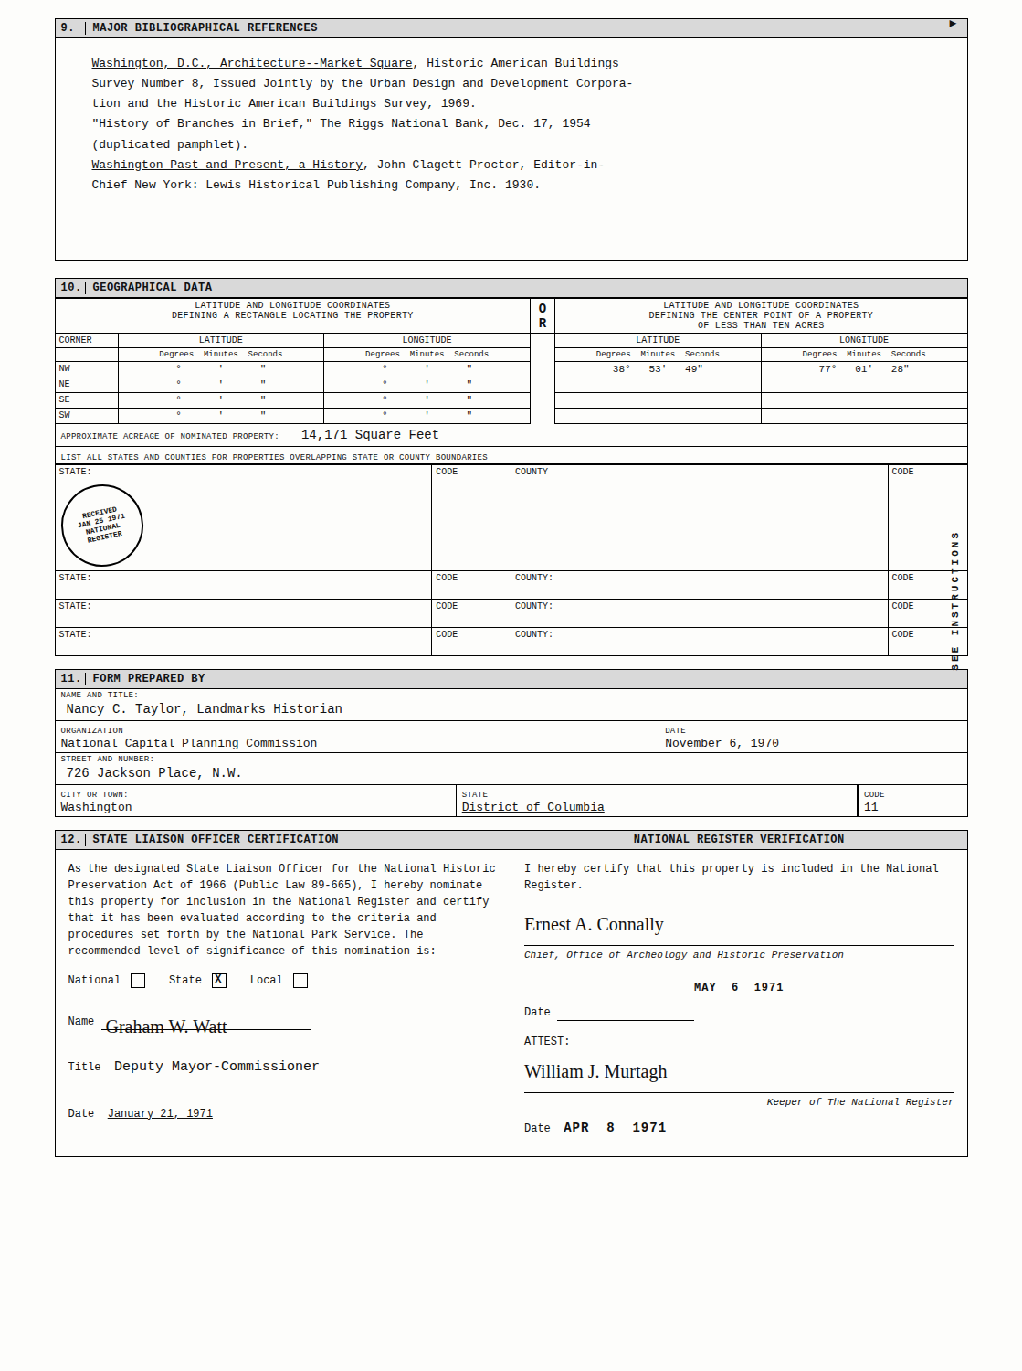▸
9. Major Bibliographical References
Washington, D.C., Architecture--Market Square, Historic American Buildings
Survey Number 8, Issued Jointly by the Urban Design and Development Corpora-
tion and the Historic American Buildings Survey, 1969.
"History of Branches in Brief," The Riggs National Bank, Dec. 17, 1954
(duplicated pamphlet).
Washington Past and Present, a History, John Clagett Proctor, Editor-in-
Chief New York: Lewis Historical Publishing Company, Inc. 1930.
10. Geographical Data
| LATITUDE AND LONGITUDE COORDINATES DEFINING A RECTANGLE LOCATING THE PROPERTY | O R | LATITUDE AND LONGITUDE COORDINATES DEFINING THE CENTER POINT OF A PROPERTY OF LESS THAN TEN ACRES |
| CORNER | LATITUDE | LONGITUDE | | LATITUDE | LONGITUDE |
| | Degrees Minutes Seconds | Degrees Minutes Seconds | | Degrees Minutes Seconds | Degrees Minutes Seconds |
| NW | ° ' " | ° ' " | | 38° 53' 49" | 77° 01' 28" |
| NE | ° ' " | ° ' " | | | |
| SE | ° ' " | ° ' " | | | |
| SW | ° ' " | ° ' " | | | |
APPROXIMATE ACREAGE OF NOMINATED PROPERTY: 14,171 Square Feet
LIST ALL STATES AND COUNTIES FOR PROPERTIES OVERLAPPING STATE OR COUNTY BOUNDARIES
| STATE: RECEIVED JAN 25 1971 NATIONAL REGISTER | CODE | COUNTY | CODE |
| STATE: | CODE | COUNTY: | CODE |
| STATE: | CODE | COUNTY: | CODE |
| STATE: | CODE | COUNTY: | CODE |
11. Form Prepared By
NAME AND TITLE:
Nancy C. Taylor, Landmarks Historian
ORGANIZATION
National Capital Planning Commission
DATE
November 6, 1970
STREET AND NUMBER:
726 Jackson Place, N.W.
CITY OR TOWN:
Washington
STATE
District of Columbia
CODE
11
12. State Liaison Officer Certification
National Register Verification
As the designated State Liaison Officer for the National Historic Preservation Act of 1966 (Public Law 89-665), I hereby nominate this property for inclusion in the National Register and certify that it has been evaluated according to the criteria and procedures set forth by the National Park Service. The recommended level of significance of this nomination is:
National State Local
Name Graham W. Watt
Title Deputy Mayor-Commissioner
Date January 21, 1971
I hereby certify that this property is included in the National Register.
Ernest A. Connally
Chief, Office of Archeology and Historic Preservation
MAY 6 1971
Date
ATTEST:
William J. Murtagh
Keeper of The National Register
Date APR 8 1971
SEE INSTRUCTIONS